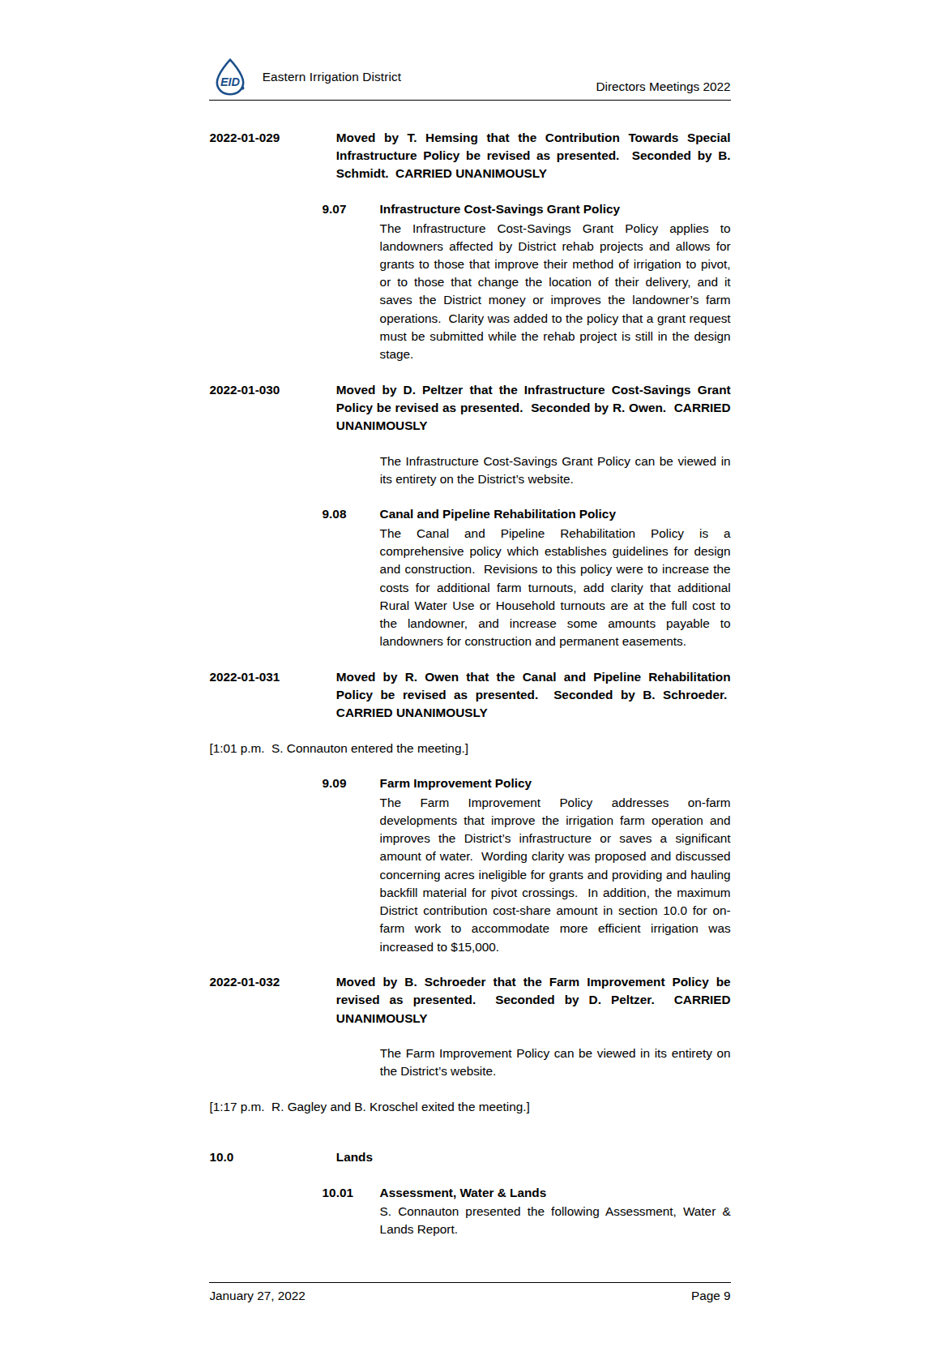EID Eastern Irrigation District
Directors Meetings 2022
2022-01-029
Moved by T. Hemsing that the Contribution Towards Special Infrastructure Policy be revised as presented. Seconded by B. Schmidt. CARRIED UNANIMOUSLY
9.07
Infrastructure Cost-Savings Grant Policy
The Infrastructure Cost-Savings Grant Policy applies to landowners affected by District rehab projects and allows for grants to those that improve their method of irrigation to pivot, or to those that change the location of their delivery, and it saves the District money or improves the landowner’s farm operations. Clarity was added to the policy that a grant request must be submitted while the rehab project is still in the design stage.
2022-01-030
Moved by D. Peltzer that the Infrastructure Cost-Savings Grant Policy be revised as presented. Seconded by R. Owen. CARRIED UNANIMOUSLY
The Infrastructure Cost-Savings Grant Policy can be viewed in its entirety on the District’s website.
9.08
Canal and Pipeline Rehabilitation Policy
The Canal and Pipeline Rehabilitation Policy is a comprehensive policy which establishes guidelines for design and construction. Revisions to this policy were to increase the costs for additional farm turnouts, add clarity that additional Rural Water Use or Household turnouts are at the full cost to the landowner, and increase some amounts payable to landowners for construction and permanent easements.
2022-01-031
Moved by R. Owen that the Canal and Pipeline Rehabilitation Policy be revised as presented. Seconded by B. Schroeder. CARRIED UNANIMOUSLY
[1:01 p.m. S. Connauton entered the meeting.]
9.09
Farm Improvement Policy
The Farm Improvement Policy addresses on-farm developments that improve the irrigation farm operation and improves the District’s infrastructure or saves a significant amount of water. Wording clarity was proposed and discussed concerning acres ineligible for grants and providing and hauling backfill material for pivot crossings. In addition, the maximum District contribution cost-share amount in section 10.0 for on-farm work to accommodate more efficient irrigation was increased to $15,000.
2022-01-032
Moved by B. Schroeder that the Farm Improvement Policy be revised as presented. Seconded by D. Peltzer. CARRIED UNANIMOUSLY
The Farm Improvement Policy can be viewed in its entirety on the District’s website.
[1:17 p.m. R. Gagley and B. Kroschel exited the meeting.]
10.0
Lands
10.01
Assessment, Water & Lands
S. Connauton presented the following Assessment, Water & Lands Report.
January 27, 2022
Page 9